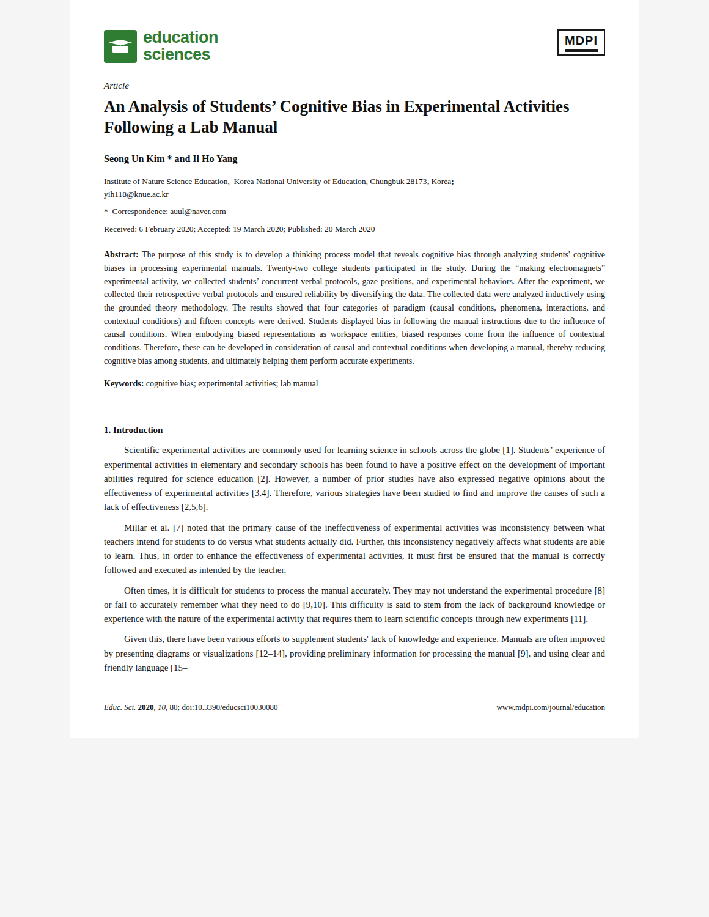education
sciences
MDPI
Article
An Analysis of Students’ Cognitive Bias in Experimental Activities Following a Lab Manual
Seong Un Kim * and Il Ho Yang
Institute of Nature Science Education, Korea National University of Education, Chungbuk 28173, Korea;
yih118@knue.ac.kr
* Correspondence: auul@naver.com
Received: 6 February 2020; Accepted: 19 March 2020; Published: 20 March 2020
Abstract: The purpose of this study is to develop a thinking process model that reveals cognitive bias through analyzing students' cognitive biases in processing experimental manuals. Twenty-two college students participated in the study. During the “making electromagnets” experimental activity, we collected students’ concurrent verbal protocols, gaze positions, and experimental behaviors. After the experiment, we collected their retrospective verbal protocols and ensured reliability by diversifying the data. The collected data were analyzed inductively using the grounded theory methodology. The results showed that four categories of paradigm (causal conditions, phenomena, interactions, and contextual conditions) and fifteen concepts were derived. Students displayed bias in following the manual instructions due to the influence of causal conditions. When embodying biased representations as workspace entities, biased responses come from the influence of contextual conditions. Therefore, these can be developed in consideration of causal and contextual conditions when developing a manual, thereby reducing cognitive bias among students, and ultimately helping them perform accurate experiments.
Keywords: cognitive bias; experimental activities; lab manual
1. Introduction
Scientific experimental activities are commonly used for learning science in schools across the globe [1]. Students’ experience of experimental activities in elementary and secondary schools has been found to have a positive effect on the development of important abilities required for science education [2]. However, a number of prior studies have also expressed negative opinions about the effectiveness of experimental activities [3,4]. Therefore, various strategies have been studied to find and improve the causes of such a lack of effectiveness [2,5,6].
Millar et al. [7] noted that the primary cause of the ineffectiveness of experimental activities was inconsistency between what teachers intend for students to do versus what students actually did. Further, this inconsistency negatively affects what students are able to learn. Thus, in order to enhance the effectiveness of experimental activities, it must first be ensured that the manual is correctly followed and executed as intended by the teacher.
Often times, it is difficult for students to process the manual accurately. They may not understand the experimental procedure [8] or fail to accurately remember what they need to do [9,10]. This difficulty is said to stem from the lack of background knowledge or experience with the nature of the experimental activity that requires them to learn scientific concepts through new experiments [11].
Given this, there have been various efforts to supplement students' lack of knowledge and experience. Manuals are often improved by presenting diagrams or visualizations [12–14], providing preliminary information for processing the manual [9], and using clear and friendly language [15–
Educ. Sci. 2020, 10, 80; doi:10.3390/educsci10030080
www.mdpi.com/journal/education